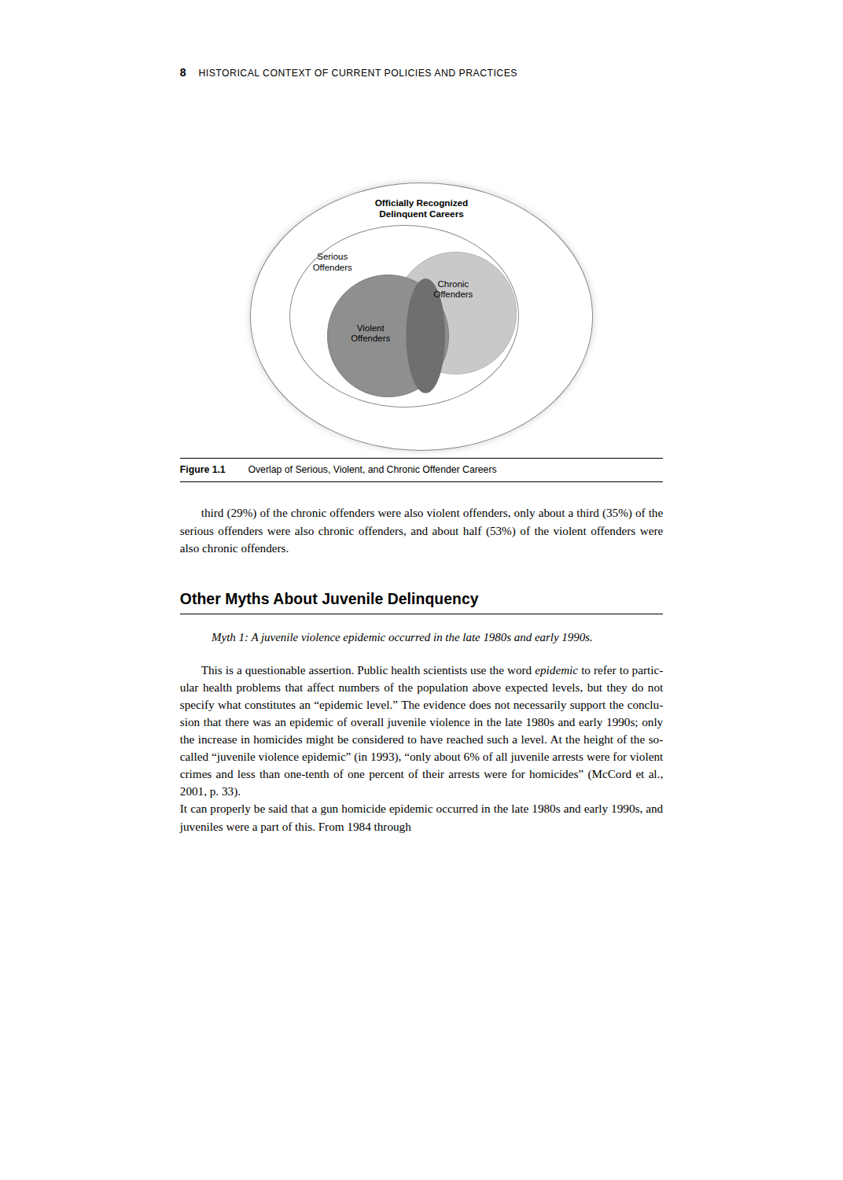8 Historical Context of Current Policies and Practices
Officially Recognized
Delinquent Careers
Serious
Offenders
Chronic
Offenders
Violent
Offenders
Figure 1.1 Overlap of Serious, Violent, and Chronic Offender Careers
third (29%) of the chronic offenders were also violent offenders, only about a third (35%) of the serious offenders were also chronic offenders, and about half (53%) of the violent offenders were also chronic offenders.
Other Myths About Juvenile Delinquency
Myth 1: A juvenile violence epidemic occurred in the late 1980s and early 1990s.
This is a questionable assertion. Public health scientists use the word epidemic to refer to particular health problems that affect numbers of the population above expected levels, but they do not specify what constitutes an “epidemic level.” The evidence does not necessarily support the conclusion that there was an epidemic of overall juvenile violence in the late 1980s and early 1990s; only the increase in homicides might be considered to have reached such a level. At the height of the so-called “juvenile violence epidemic” (in 1993), “only about 6% of all juvenile arrests were for violent crimes and less than one-tenth of one percent of their arrests were for homicides” (McCord et al., 2001, p. 33).
It can properly be said that a gun homicide epidemic occurred in the late 1980s and early 1990s, and juveniles were a part of this. From 1984 through